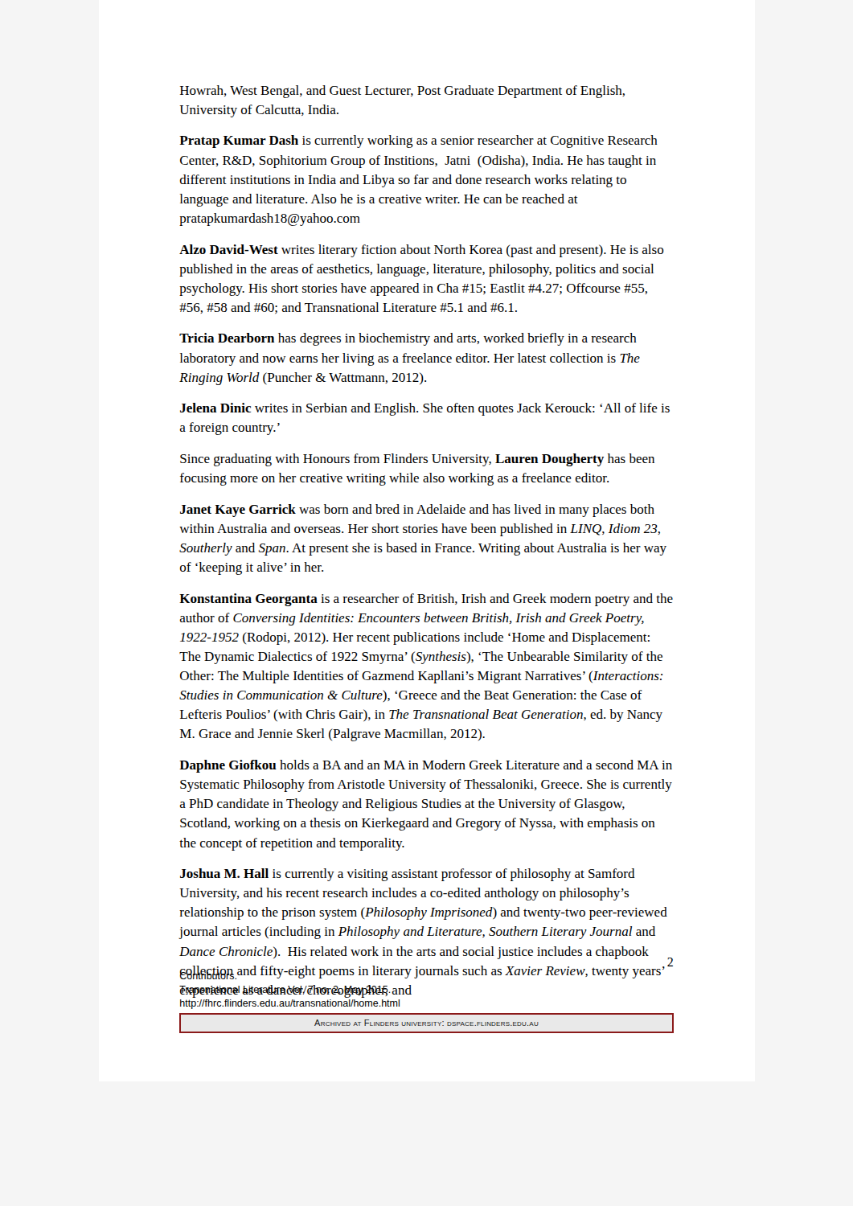Howrah, West Bengal, and Guest Lecturer, Post Graduate Department of English, University of Calcutta, India.
Pratap Kumar Dash is currently working as a senior researcher at Cognitive Research Center, R&D, Sophitorium Group of Institions, Jatni (Odisha), India. He has taught in different institutions in India and Libya so far and done research works relating to language and literature. Also he is a creative writer. He can be reached at pratapkumardash18@yahoo.com
Alzo David-West writes literary fiction about North Korea (past and present). He is also published in the areas of aesthetics, language, literature, philosophy, politics and social psychology. His short stories have appeared in Cha #15; Eastlit #4.27; Offcourse #55, #56, #58 and #60; and Transnational Literature #5.1 and #6.1.
Tricia Dearborn has degrees in biochemistry and arts, worked briefly in a research laboratory and now earns her living as a freelance editor. Her latest collection is The Ringing World (Puncher & Wattmann, 2012).
Jelena Dinic writes in Serbian and English. She often quotes Jack Kerouck: ‘All of life is a foreign country.’
Since graduating with Honours from Flinders University, Lauren Dougherty has been focusing more on her creative writing while also working as a freelance editor.
Janet Kaye Garrick was born and bred in Adelaide and has lived in many places both within Australia and overseas. Her short stories have been published in LINQ, Idiom 23, Southerly and Span. At present she is based in France. Writing about Australia is her way of ‘keeping it alive’ in her.
Konstantina Georganta is a researcher of British, Irish and Greek modern poetry and the author of Conversing Identities: Encounters between British, Irish and Greek Poetry, 1922-1952 (Rodopi, 2012). Her recent publications include ‘Home and Displacement: The Dynamic Dialectics of 1922 Smyrna’ (Synthesis), ‘The Unbearable Similarity of the Other: The Multiple Identities of Gazmend Kapllani’s Migrant Narratives’ (Interactions: Studies in Communication & Culture), ‘Greece and the Beat Generation: the Case of Lefteris Poulios’ (with Chris Gair), in The Transnational Beat Generation, ed. by Nancy M. Grace and Jennie Skerl (Palgrave Macmillan, 2012).
Daphne Giofkou holds a BA and an MA in Modern Greek Literature and a second MA in Systematic Philosophy from Aristotle University of Thessaloniki, Greece. She is currently a PhD candidate in Theology and Religious Studies at the University of Glasgow, Scotland, working on a thesis on Kierkegaard and Gregory of Nyssa, with emphasis on the concept of repetition and temporality.
Joshua M. Hall is currently a visiting assistant professor of philosophy at Samford University, and his recent research includes a co-edited anthology on philosophy’s relationship to the prison system (Philosophy Imprisoned) and twenty-two peer-reviewed journal articles (including in Philosophy and Literature, Southern Literary Journal and Dance Chronicle). His related work in the arts and social justice includes a chapbook collection and fifty-eight poems in literary journals such as Xavier Review, twenty years’ experience as a dancer/choreographer, and
2
Contributors.
Transnational Literature Vol. 7 no. 2, May 2015.
http://fhrc.flinders.edu.au/transnational/home.html
Archived at Flinders university: dspace.flinders.edu.au